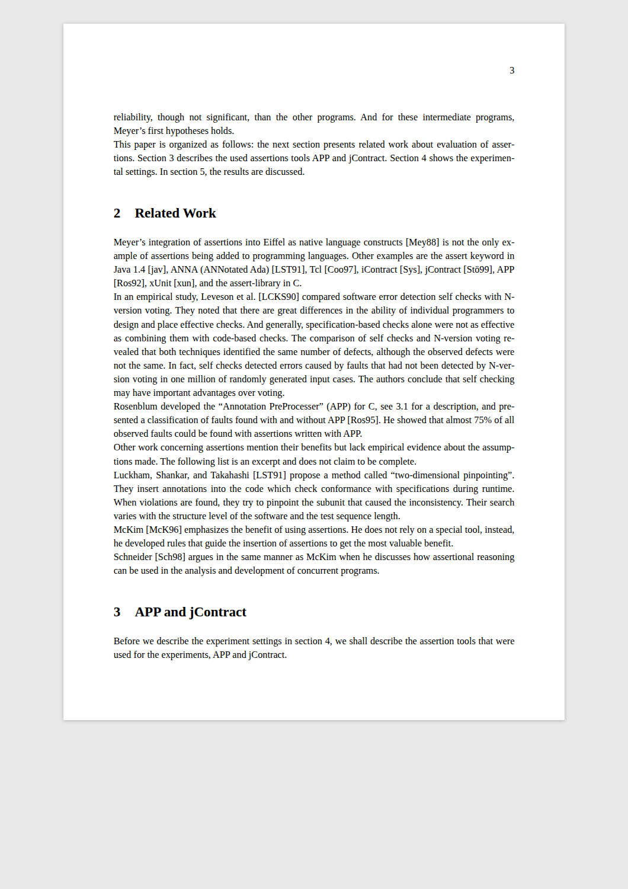3
reliability, though not significant, than the other programs. And for these intermediate programs, Meyer’s first hypotheses holds.
This paper is organized as follows: the next section presents related work about evaluation of assertions. Section 3 describes the used assertions tools APP and jContract. Section 4 shows the experimental settings. In section 5, the results are discussed.
2 Related Work
Meyer’s integration of assertions into Eiffel as native language constructs [Mey88] is not the only example of assertions being added to programming languages. Other examples are the assert keyword in Java 1.4 [jav], ANNA (ANNotated Ada) [LST91], Tcl [Coo97], iContract [Sys], jContract [Stö99], APP [Ros92], xUnit [xun], and the assert-library in C.
In an empirical study, Leveson et al. [LCKS90] compared software error detection self checks with N-version voting. They noted that there are great differences in the ability of individual programmers to design and place effective checks. And generally, specification-based checks alone were not as effective as combining them with code-based checks. The comparison of self checks and N-version voting revealed that both techniques identified the same number of defects, although the observed defects were not the same. In fact, self checks detected errors caused by faults that had not been detected by N-version voting in one million of randomly generated input cases. The authors conclude that self checking may have important advantages over voting.
Rosenblum developed the “Annotation PreProcesser” (APP) for C, see 3.1 for a description, and presented a classification of faults found with and without APP [Ros95]. He showed that almost 75% of all observed faults could be found with assertions written with APP.
Other work concerning assertions mention their benefits but lack empirical evidence about the assumptions made. The following list is an excerpt and does not claim to be complete.
Luckham, Shankar, and Takahashi [LST91] propose a method called “two-dimensional pinpointing”. They insert annotations into the code which check conformance with specifications during runtime. When violations are found, they try to pinpoint the subunit that caused the inconsistency. Their search varies with the structure level of the software and the test sequence length.
McKim [McK96] emphasizes the benefit of using assertions. He does not rely on a special tool, instead, he developed rules that guide the insertion of assertions to get the most valuable benefit.
Schneider [Sch98] argues in the same manner as McKim when he discusses how assertional reasoning can be used in the analysis and development of concurrent programs.
3 APP and jContract
Before we describe the experiment settings in section 4, we shall describe the assertion tools that were used for the experiments, APP and jContract.